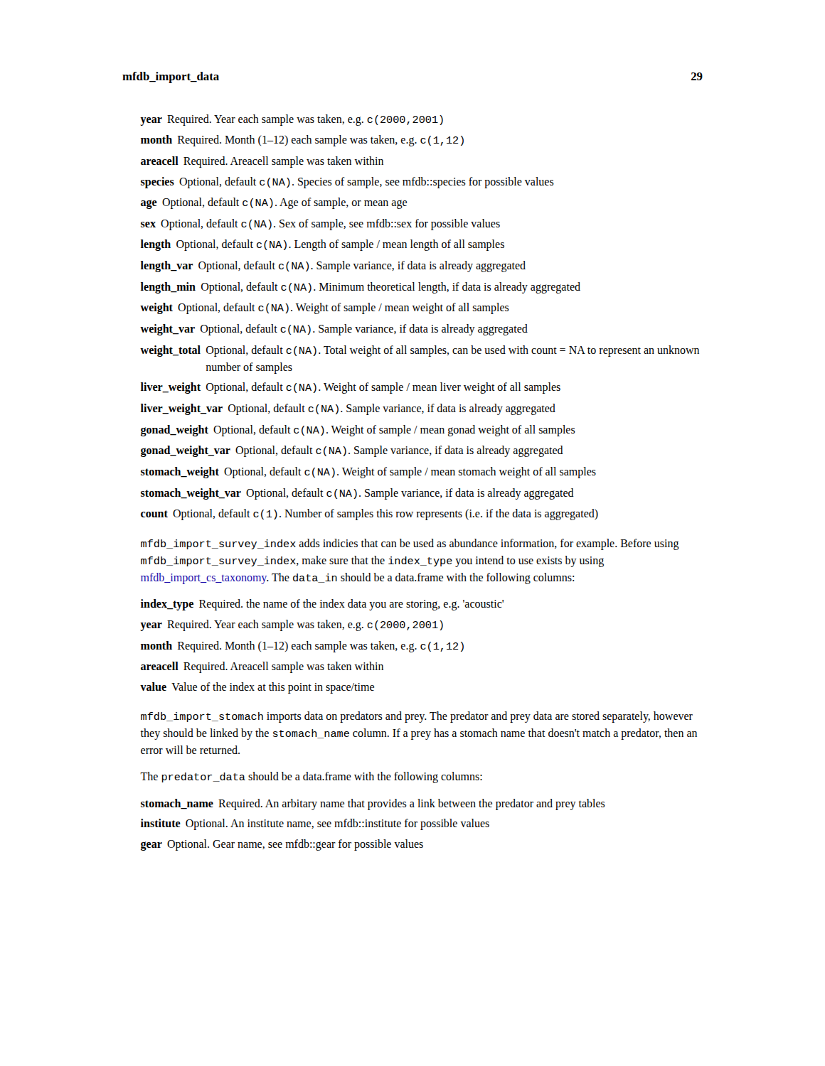mfdb_import_data 29
year
Required. Year each sample was taken, e.g. c(2000,2001)
month
Required. Month (1–12) each sample was taken, e.g. c(1,12)
areacell
Required. Areacell sample was taken within
species
Optional, default c(NA). Species of sample, see mfdb::species for possible values
age
Optional, default c(NA). Age of sample, or mean age
sex
Optional, default c(NA). Sex of sample, see mfdb::sex for possible values
length
Optional, default c(NA). Length of sample / mean length of all samples
length_var
Optional, default c(NA). Sample variance, if data is already aggregated
length_min
Optional, default c(NA). Minimum theoretical length, if data is already aggregated
weight
Optional, default c(NA). Weight of sample / mean weight of all samples
weight_var
Optional, default c(NA). Sample variance, if data is already aggregated
weight_total
Optional, default c(NA). Total weight of all samples, can be used with count = NA to represent an unknown number of samples
liver_weight
Optional, default c(NA). Weight of sample / mean liver weight of all samples
liver_weight_var
Optional, default c(NA). Sample variance, if data is already aggregated
gonad_weight
Optional, default c(NA). Weight of sample / mean gonad weight of all samples
gonad_weight_var
Optional, default c(NA). Sample variance, if data is already aggregated
stomach_weight
Optional, default c(NA). Weight of sample / mean stomach weight of all samples
stomach_weight_var
Optional, default c(NA). Sample variance, if data is already aggregated
count
Optional, default c(1). Number of samples this row represents (i.e. if the data is aggregated)
mfdb_import_survey_index adds indicies that can be used as abundance information, for example. Before using mfdb_import_survey_index, make sure that the index_type you intend to use exists by using mfdb_import_cs_taxonomy. The data_in should be a data.frame with the following columns:
index_type
Required. the name of the index data you are storing, e.g. 'acoustic'
year
Required. Year each sample was taken, e.g. c(2000,2001)
month
Required. Month (1–12) each sample was taken, e.g. c(1,12)
areacell
Required. Areacell sample was taken within
value
Value of the index at this point in space/time
mfdb_import_stomach imports data on predators and prey. The predator and prey data are stored separately, however they should be linked by the stomach_name column. If a prey has a stomach name that doesn't match a predator, then an error will be returned.
The predator_data should be a data.frame with the following columns:
stomach_name
Required. An arbitary name that provides a link between the predator and prey tables
institute
Optional. An institute name, see mfdb::institute for possible values
gear
Optional. Gear name, see mfdb::gear for possible values